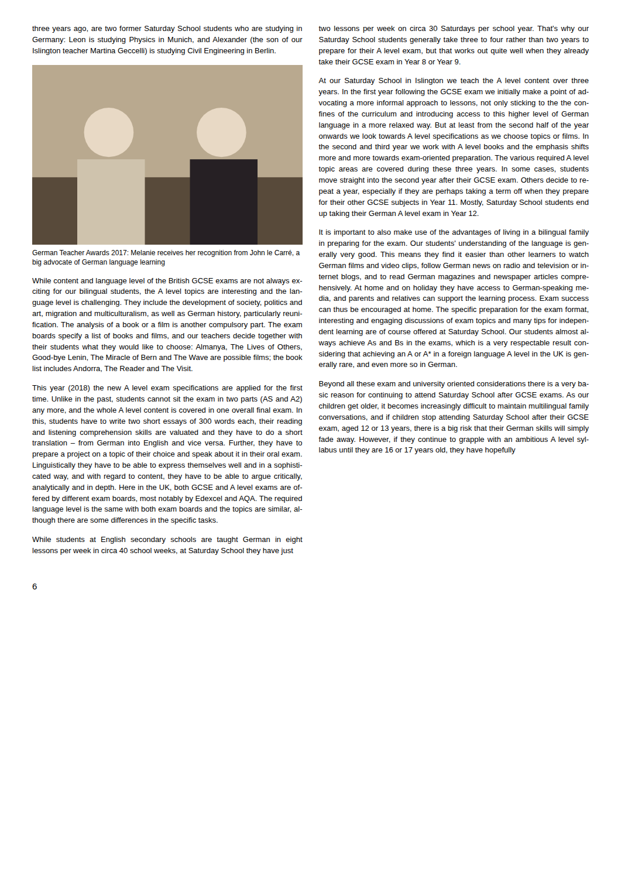three years ago, are two former Saturday School students who are studying in Germany: Leon is studying Physics in Munich, and Alexander (the son of our Islington teacher Martina Geccelli) is studying Civil Engineering in Berlin.
German Teacher Awards 2017: Melanie receives her recognition from John le Carré, a big advocate of German language learning
While content and language level of the British GCSE exams are not always exciting for our bilingual students, the A level topics are interesting and the language level is challenging. They include the development of society, politics and art, migration and multiculturalism, as well as German history, particularly reunification. The analysis of a book or a film is another compulsory part. The exam boards specify a list of books and films, and our teachers decide together with their students what they would like to choose: Almanya, The Lives of Others, Good-bye Lenin, The Miracle of Bern and The Wave are possible films; the book list includes Andorra, The Reader and The Visit.
This year (2018) the new A level exam specifications are applied for the first time. Unlike in the past, students cannot sit the exam in two parts (AS and A2) any more, and the whole A level content is covered in one overall final exam. In this, students have to write two short essays of 300 words each, their reading and listening comprehension skills are valuated and they have to do a short translation – from German into English and vice versa. Further, they have to prepare a project on a topic of their choice and speak about it in their oral exam. Linguistically they have to be able to express themselves well and in a sophisticated way, and with regard to content, they have to be able to argue critically, analytically and in depth. Here in the UK, both GCSE and A level exams are offered by different exam boards, most notably by Edexcel and AQA. The required language level is the same with both exam boards and the topics are similar, although there are some differences in the specific tasks.
While students at English secondary schools are taught German in eight lessons per week in circa 40 school weeks, at Saturday School they have just
two lessons per week on circa 30 Saturdays per school year. That's why our Saturday School students generally take three to four rather than two years to prepare for their A level exam, but that works out quite well when they already take their GCSE exam in Year 8 or Year 9.
At our Saturday School in Islington we teach the A level content over three years. In the first year following the GCSE exam we initially make a point of advocating a more informal approach to lessons, not only sticking to the the confines of the curriculum and introducing access to this higher level of German language in a more relaxed way. But at least from the second half of the year onwards we look towards A level specifications as we choose topics or films. In the second and third year we work with A level books and the emphasis shifts more and more towards exam-oriented preparation. The various required A level topic areas are covered during these three years. In some cases, students move straight into the second year after their GCSE exam. Others decide to repeat a year, especially if they are perhaps taking a term off when they prepare for their other GCSE subjects in Year 11. Mostly, Saturday School students end up taking their German A level exam in Year 12.
It is important to also make use of the advantages of living in a bilingual family in preparing for the exam. Our students' understanding of the language is generally very good. This means they find it easier than other learners to watch German films and video clips, follow German news on radio and television or internet blogs, and to read German magazines and newspaper articles comprehensively. At home and on holiday they have access to German-speaking media, and parents and relatives can support the learning process. Exam success can thus be encouraged at home. The specific preparation for the exam format, interesting and engaging discussions of exam topics and many tips for independent learning are of course offered at Saturday School. Our students almost always achieve As and Bs in the exams, which is a very respectable result considering that achieving an A or A* in a foreign language A level in the UK is generally rare, and even more so in German.
Beyond all these exam and university oriented considerations there is a very basic reason for continuing to attend Saturday School after GCSE exams. As our children get older, it becomes increasingly difficult to maintain multilingual family conversations, and if children stop attending Saturday School after their GCSE exam, aged 12 or 13 years, there is a big risk that their German skills will simply fade away. However, if they continue to grapple with an ambitious A level syllabus until they are 16 or 17 years old, they have hopefully
6